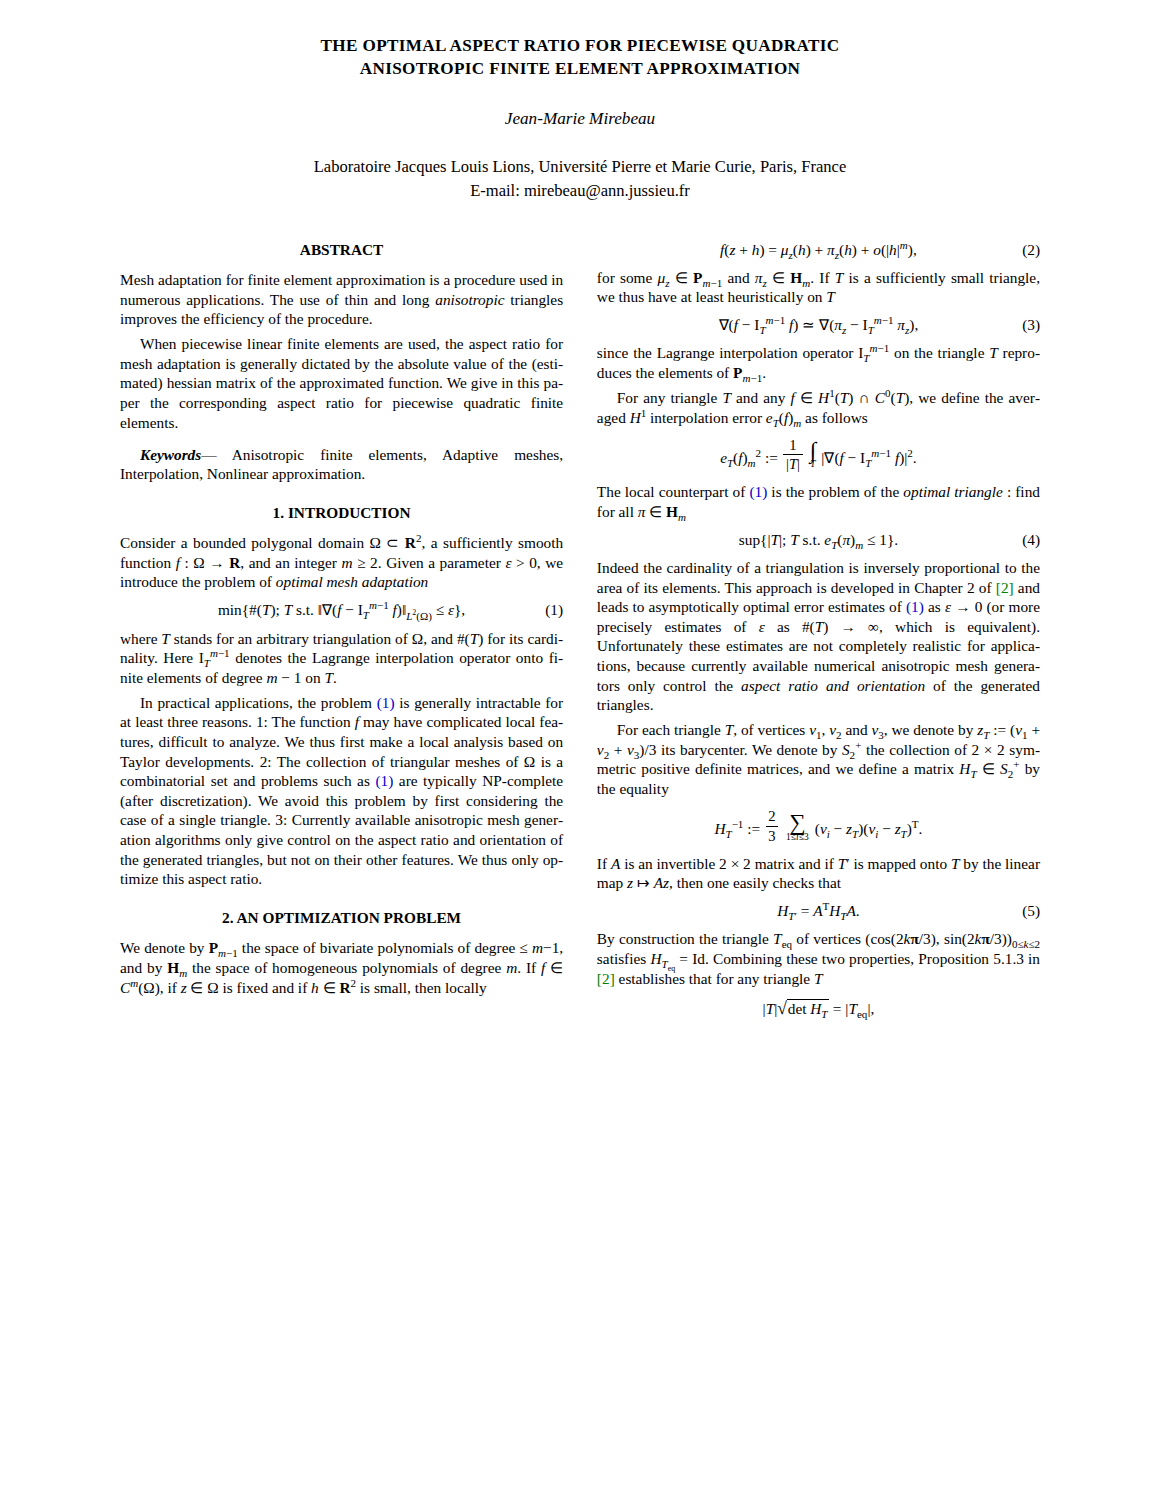The Optimal Aspect Ratio for Piecewise Quadratic
Anisotropic Finite Element Approximation
Jean-Marie Mirebeau
Laboratoire Jacques Louis Lions, Université Pierre et Marie Curie, Paris, France E-mail: mirebeau@ann.jussieu.fr
Abstract
Mesh adaptation for finite element approximation is a procedure used in numerous applications. The use of thin and long anisotropic triangles improves the efficiency of the procedure.
When piecewise linear finite elements are used, the aspect ratio for mesh adaptation is generally dictated by the absolute value of the (estimated) hessian matrix of the approximated function. We give in this paper the corresponding aspect ratio for piecewise quadratic finite elements.
Keywords— Anisotropic finite elements, Adaptive meshes, Interpolation, Nonlinear approximation.
1. Introduction
Consider a bounded polygonal domain Ω ⊂ R2, a sufficiently smooth function f : Ω → R, and an integer m ≥ 2. Given a parameter ε > 0, we introduce the problem of optimal mesh adaptation
min{#(T); T s.t. ‖∇(f − ITm−1 f)‖L2(Ω) ≤ ε}, (1)
where T stands for an arbitrary triangulation of Ω, and #(T) for its cardinality. Here ITm−1 denotes the Lagrange interpolation operator onto finite elements of degree m − 1 on T.
In practical applications, the problem (1) is generally intractable for at least three reasons. 1: The function f may have complicated local features, difficult to analyze. We thus first make a local analysis based on Taylor developments. 2: The collection of triangular meshes of Ω is a combinatorial set and problems such as (1) are typically NP-complete (after discretization). We avoid this problem by first considering the case of a single triangle. 3: Currently available anisotropic mesh generation algorithms only give control on the aspect ratio and orientation of the generated triangles, but not on their other features. We thus only optimize this aspect ratio.
2. An Optimization Problem
We denote by Pm−1 the space of bivariate polynomials of degree ≤ m−1, and by Hm the space of homogeneous polynomials of degree m. If f ∈ Cm(Ω), if z ∈ Ω is fixed and if h ∈ R2 is small, then locally
f(z + h) = μz(h) + πz(h) + o(|h|m), (2)
for some μz ∈ Pm−1 and πz ∈ Hm. If T is a sufficiently small triangle, we thus have at least heuristically on T
∇(f − ITm−1 f) ≃ ∇(πz − ITm−1 πz), (3)
since the Lagrange interpolation operator ITm−1 on the triangle T reproduces the elements of Pm−1.
For any triangle T and any f ∈ H1(T) ∩ C0(T), we define the averaged H1 interpolation error eT(f)m as follows
eT(f)m2 := 1|T| ∫T |∇(f − ITm−1 f)|2.
The local counterpart of (1) is the problem of the optimal triangle : find for all π ∈ Hm
sup{|T|; T s.t. eT(π)m ≤ 1}. (4)
Indeed the cardinality of a triangulation is inversely proportional to the area of its elements. This approach is developed in Chapter 2 of [2] and leads to asymptotically optimal error estimates of (1) as ε → 0 (or more precisely estimates of ε as #(T) → ∞, which is equivalent). Unfortunately these estimates are not completely realistic for applications, because currently available numerical anisotropic mesh generators only control the aspect ratio and orientation of the generated triangles.
For each triangle T, of vertices v1, v2 and v3, we denote by zT := (v1 + v2 + v3)/3 its barycenter. We denote by S2+ the collection of 2 × 2 symmetric positive definite matrices, and we define a matrix HT ∈ S2+ by the equality
HT−1 := 23 ∑1≤i≤3 (vi − zT)(vi − zT)T.
If A is an invertible 2 × 2 matrix and if T′ is mapped onto T by the linear map z ↦ Az, then one easily checks that
HT′ = ATHTA. (5)
By construction the triangle Teq of vertices (cos(2kπ/3), sin(2kπ/3))0≤k≤2 satisfies HTeq = Id. Combining these two properties, Proposition 5.1.3 in [2] establishes that for any triangle T
|T|√det HT = |Teq|,